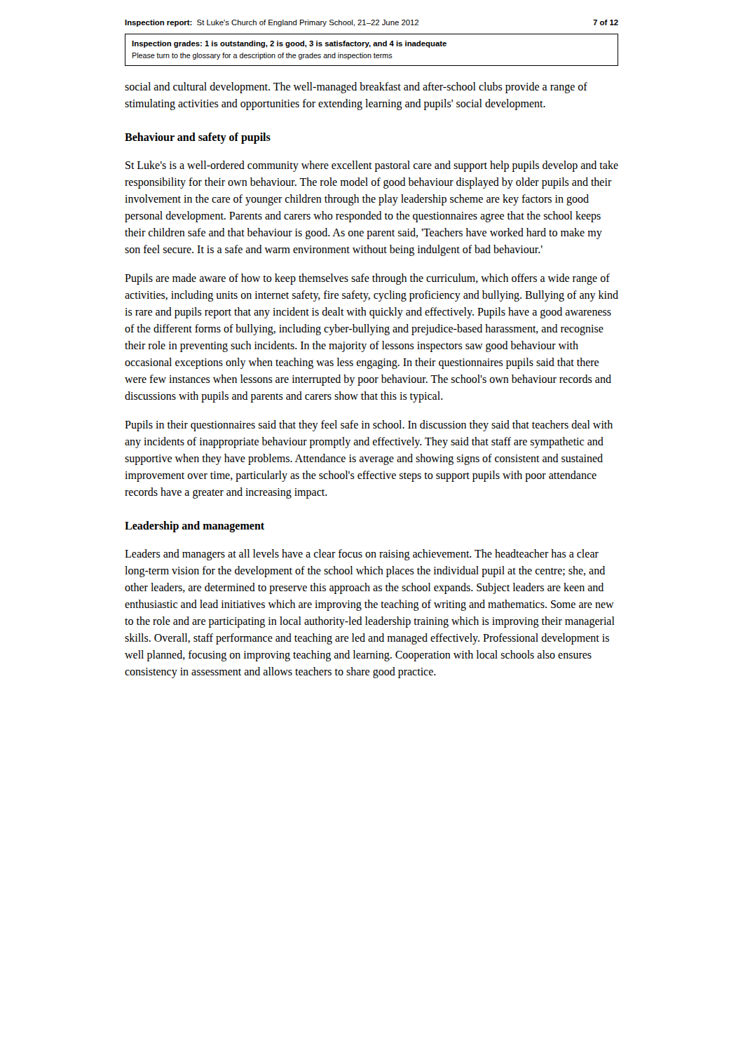Inspection report: St Luke's Church of England Primary School, 21–22 June 2012
7 of 12
Inspection grades: 1 is outstanding, 2 is good, 3 is satisfactory, and 4 is inadequate
Please turn to the glossary for a description of the grades and inspection terms
social and cultural development. The well-managed breakfast and after-school clubs provide a range of stimulating activities and opportunities for extending learning and pupils' social development.
Behaviour and safety of pupils
St Luke's is a well-ordered community where excellent pastoral care and support help pupils develop and take responsibility for their own behaviour. The role model of good behaviour displayed by older pupils and their involvement in the care of younger children through the play leadership scheme are key factors in good personal development. Parents and carers who responded to the questionnaires agree that the school keeps their children safe and that behaviour is good. As one parent said, 'Teachers have worked hard to make my son feel secure. It is a safe and warm environment without being indulgent of bad behaviour.'
Pupils are made aware of how to keep themselves safe through the curriculum, which offers a wide range of activities, including units on internet safety, fire safety, cycling proficiency and bullying. Bullying of any kind is rare and pupils report that any incident is dealt with quickly and effectively. Pupils have a good awareness of the different forms of bullying, including cyber-bullying and prejudice-based harassment, and recognise their role in preventing such incidents. In the majority of lessons inspectors saw good behaviour with occasional exceptions only when teaching was less engaging. In their questionnaires pupils said that there were few instances when lessons are interrupted by poor behaviour. The school's own behaviour records and discussions with pupils and parents and carers show that this is typical.
Pupils in their questionnaires said that they feel safe in school. In discussion they said that teachers deal with any incidents of inappropriate behaviour promptly and effectively. They said that staff are sympathetic and supportive when they have problems. Attendance is average and showing signs of consistent and sustained improvement over time, particularly as the school's effective steps to support pupils with poor attendance records have a greater and increasing impact.
Leadership and management
Leaders and managers at all levels have a clear focus on raising achievement. The headteacher has a clear long-term vision for the development of the school which places the individual pupil at the centre; she, and other leaders, are determined to preserve this approach as the school expands. Subject leaders are keen and enthusiastic and lead initiatives which are improving the teaching of writing and mathematics. Some are new to the role and are participating in local authority-led leadership training which is improving their managerial skills. Overall, staff performance and teaching are led and managed effectively. Professional development is well planned, focusing on improving teaching and learning. Cooperation with local schools also ensures consistency in assessment and allows teachers to share good practice.